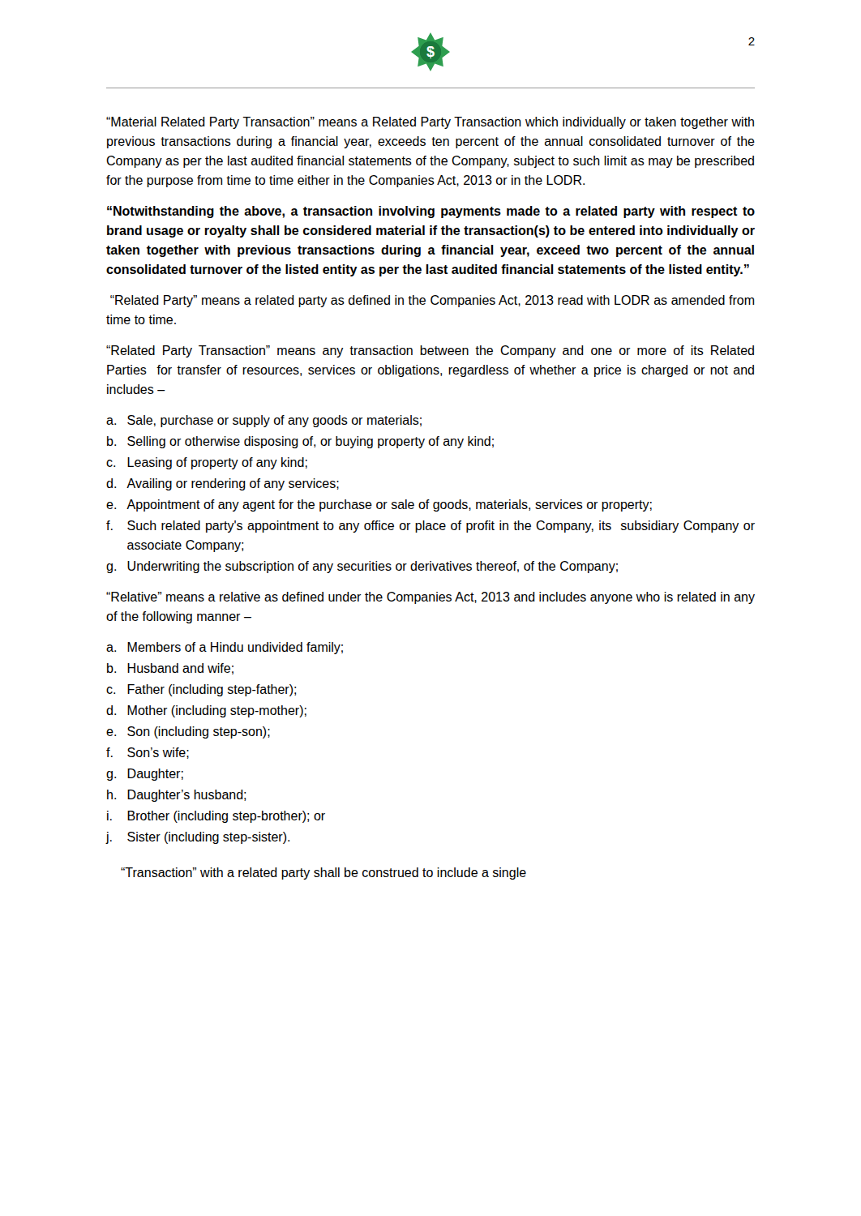2
“Material Related Party Transaction” means a Related Party Transaction which individually or taken together with previous transactions during a financial year, exceeds ten percent of the annual consolidated turnover of the Company as per the last audited financial statements of the Company, subject to such limit as may be prescribed for the purpose from time to time either in the Companies Act, 2013 or in the LODR.
“Notwithstanding the above, a transaction involving payments made to a related party with respect to brand usage or royalty shall be considered material if the transaction(s) to be entered into individually or taken together with previous transactions during a financial year, exceed two percent of the annual consolidated turnover of the listed entity as per the last audited financial statements of the listed entity.”
“Related Party” means a related party as defined in the Companies Act, 2013 read with LODR as amended from time to time.
“Related Party Transaction” means any transaction between the Company and one or more of its Related Parties for transfer of resources, services or obligations, regardless of whether a price is charged or not and includes –
a. Sale, purchase or supply of any goods or materials;
b. Selling or otherwise disposing of, or buying property of any kind;
c. Leasing of property of any kind;
d. Availing or rendering of any services;
e. Appointment of any agent for the purchase or sale of goods, materials, services or property;
f. Such related party's appointment to any office or place of profit in the Company, its subsidiary Company or associate Company;
g. Underwriting the subscription of any securities or derivatives thereof, of the Company;
“Relative” means a relative as defined under the Companies Act, 2013 and includes anyone who is related in any of the following manner –
a. Members of a Hindu undivided family;
b. Husband and wife;
c. Father (including step-father);
d. Mother (including step-mother);
e. Son (including step-son);
f. Son’s wife;
g. Daughter;
h. Daughter’s husband;
i. Brother (including step-brother); or
j. Sister (including step-sister).
“Transaction” with a related party shall be construed to include a single